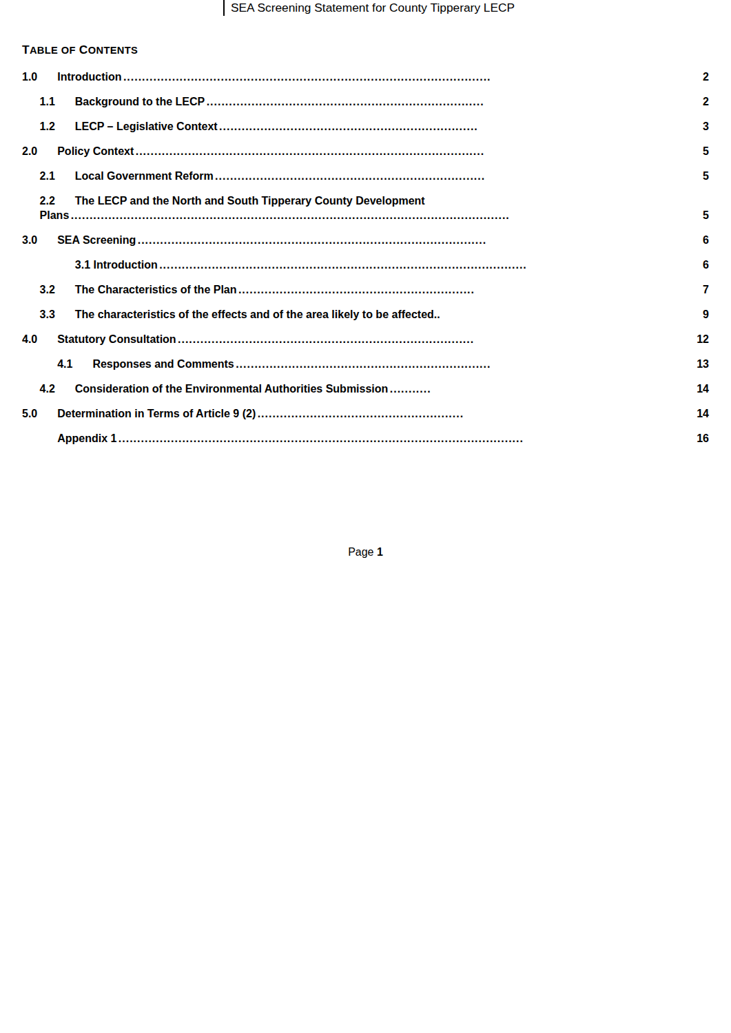SEA Screening Statement for County Tipperary LECP
TABLE OF CONTENTS
1.0 Introduction .................................................................................................. 2
1.1 Background to the LECP .......................................................................... 2
1.2 LECP – Legislative Context ..................................................................... 3
2.0 Policy Context ............................................................................................. 5
2.1 Local Government Reform ........................................................................ 5
2.2 The LECP and the North and South Tipperary County Development
Plans ..................................................................................................................... 5
3.0 SEA Screening ............................................................................................. 6
3.1 Introduction .................................................................................................. 6
3.2 The Characteristics of the Plan ............................................................... 7
3.3 The characteristics of the effects and of the area likely to be affected.. 9
4.0 Statutory Consultation ............................................................................... 12
4.1 Responses and Comments .................................................................... 13
4.2 Consideration of the Environmental Authorities Submission ........... 14
5.0 Determination in Terms of Article 9 (2) ....................................................... 14
Appendix 1 ............................................................................................................ 16
Page 1